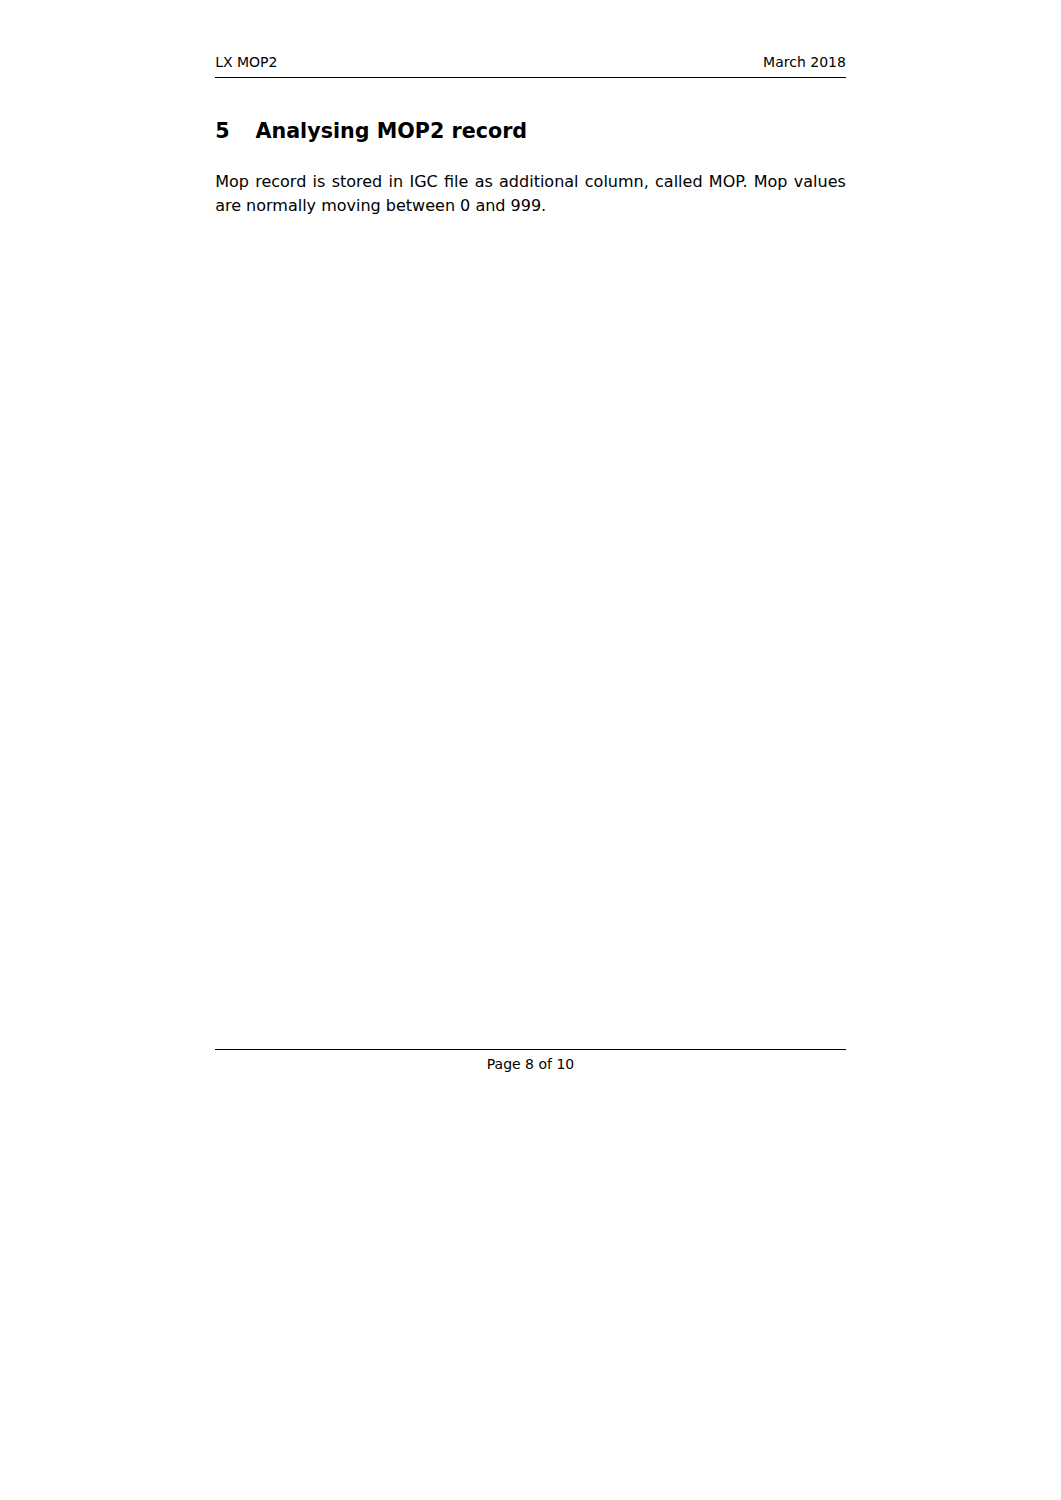LX MOP2
March 2018
5 Analysing MOP2 record
Mop record is stored in IGC file as additional column, called MOP. Mop values are normally moving between 0 and 999.
Page 8 of 10